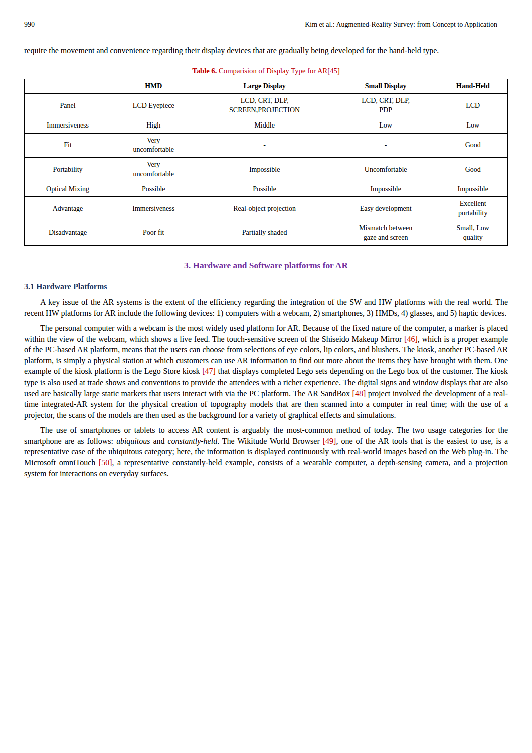990 Kim et al.: Augmented-Reality Survey: from Concept to Application
require the movement and convenience regarding their display devices that are gradually being developed for the hand-held type.
Table 6. Comparision of Display Type for AR[45]
| | HMD | Large Display | Small Display | Hand-Held |
| --- | --- | --- | --- | --- |
| Panel | LCD Eyepiece | LCD, CRT, DLP, SCREEN,PROJECTION | LCD, CRT, DLP, PDP | LCD |
| Immersiveness | High | Middle | Low | Low |
| Fit | Very uncomfortable | - | - | Good |
| Portability | Very uncomfortable | Impossible | Uncomfortable | Good |
| Optical Mixing | Possible | Possible | Impossible | Impossible |
| Advantage | Immersiveness | Real-object projection | Easy development | Excellent portability |
| Disadvantage | Poor fit | Partially shaded | Mismatch between gaze and screen | Small, Low quality |
3. Hardware and Software platforms for AR
3.1 Hardware Platforms
A key issue of the AR systems is the extent of the efficiency regarding the integration of the SW and HW platforms with the real world. The recent HW platforms for AR include the following devices: 1) computers with a webcam, 2) smartphones, 3) HMDs, 4) glasses, and 5) haptic devices.
The personal computer with a webcam is the most widely used platform for AR. Because of the fixed nature of the computer, a marker is placed within the view of the webcam, which shows a live feed. The touch-sensitive screen of the Shiseido Makeup Mirror [46], which is a proper example of the PC-based AR platform, means that the users can choose from selections of eye colors, lip colors, and blushers. The kiosk, another PC-based AR platform, is simply a physical station at which customers can use AR information to find out more about the items they have brought with them. One example of the kiosk platform is the Lego Store kiosk [47] that displays completed Lego sets depending on the Lego box of the customer. The kiosk type is also used at trade shows and conventions to provide the attendees with a richer experience. The digital signs and window displays that are also used are basically large static markers that users interact with via the PC platform. The AR SandBox [48] project involved the development of a real-time integrated-AR system for the physical creation of topography models that are then scanned into a computer in real time; with the use of a projector, the scans of the models are then used as the background for a variety of graphical effects and simulations.
The use of smartphones or tablets to access AR content is arguably the most-common method of today. The two usage categories for the smartphone are as follows: ubiquitous and constantly-held. The Wikitude World Browser [49], one of the AR tools that is the easiest to use, is a representative case of the ubiquitous category; here, the information is displayed continuously with real-world images based on the Web plug-in. The Microsoft omniTouch [50], a representative constantly-held example, consists of a wearable computer, a depth-sensing camera, and a projection system for interactions on everyday surfaces.